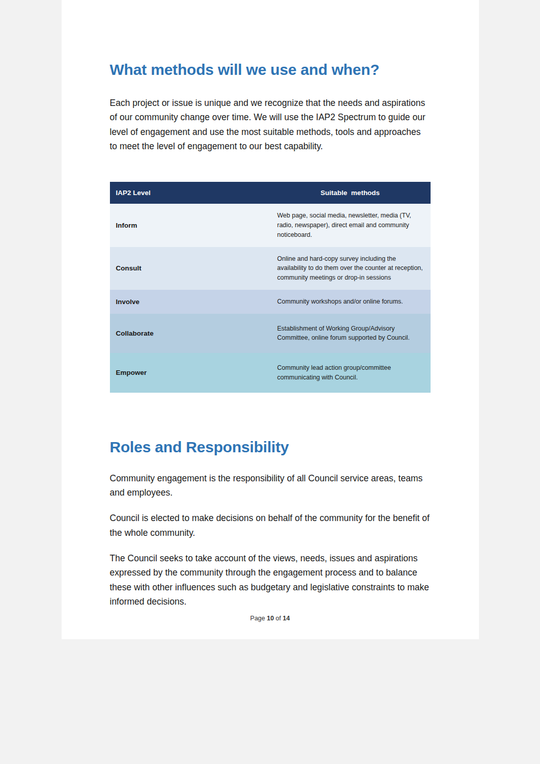What methods will we use and when?
Each project or issue is unique and we recognize that the needs and aspirations of our community change over time. We will use the IAP2 Spectrum to guide our level of engagement and use the most suitable methods, tools and approaches to meet the level of engagement to our best capability.
| IAP2 Level | Suitable methods |
| --- | --- |
| Inform | Web page, social media, newsletter, media (TV, radio, newspaper), direct email and community noticeboard. |
| Consult | Online and hard-copy survey including the availability to do them over the counter at reception, community meetings or drop-in sessions |
| Involve | Community workshops and/or online forums. |
| Collaborate | Establishment of Working Group/Advisory Committee, online forum supported by Council. |
| Empower | Community lead action group/committee communicating with Council. |
Roles and Responsibility
Community engagement is the responsibility of all Council service areas, teams and employees.
Council is elected to make decisions on behalf of the community for the benefit of the whole community.
The Council seeks to take account of the views, needs, issues and aspirations expressed by the community through the engagement process and to balance these with other influences such as budgetary and legislative constraints to make informed decisions.
Page 10 of 14